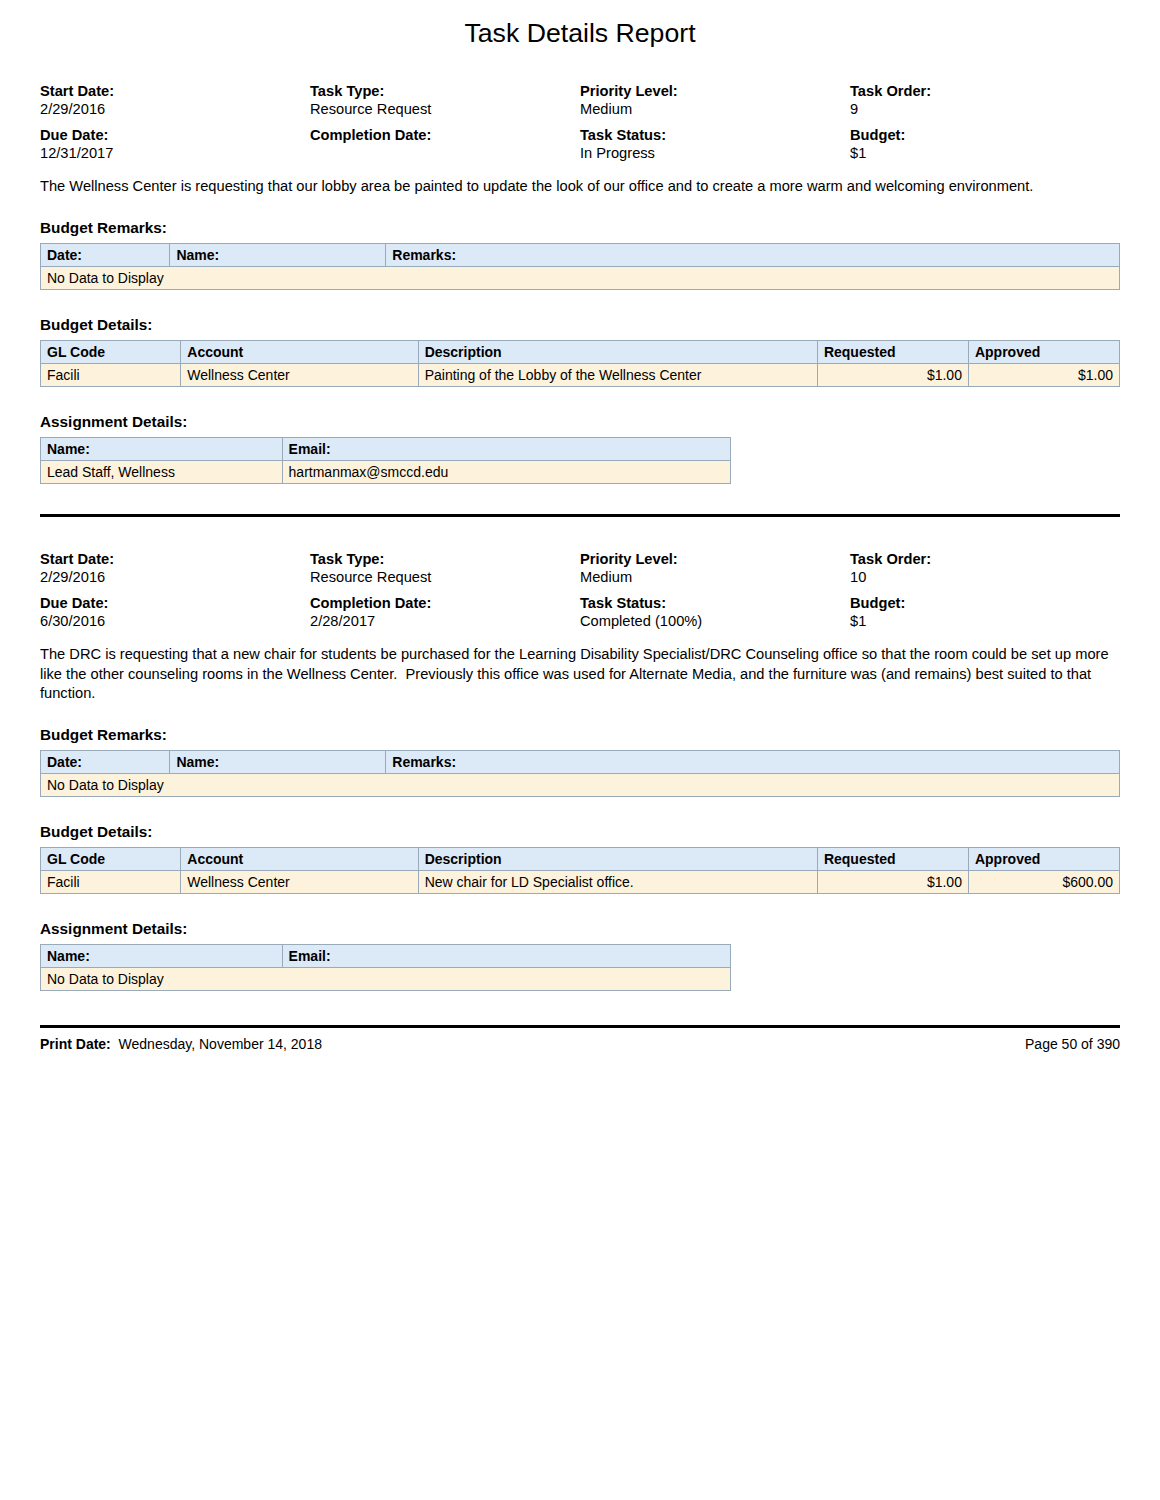Task Details Report
| Start Date: | Task Type: | Priority Level: | Task Order: |
| 2/29/2016 | Resource Request | Medium | 9 |
| Due Date: | Completion Date: | Task Status: | Budget: |
| 12/31/2017 | | In Progress | $1 |
The Wellness Center is requesting that our lobby area be painted to update the look of our office and to create a more warm and welcoming environment.
Budget Remarks:
| Date: | Name: | Remarks: |
| --- | --- | --- |
| No Data to Display |
Budget Details:
| GL Code | Account | Description | Requested | Approved |
| --- | --- | --- | --- | --- |
| Facili | Wellness Center | Painting of the Lobby of the Wellness Center | $1.00 | $1.00 |
Assignment Details:
| Name: | Email: |
| --- | --- |
| Lead Staff, Wellness | hartmanmax@smccd.edu |
| Start Date: | Task Type: | Priority Level: | Task Order: |
| 2/29/2016 | Resource Request | Medium | 10 |
| Due Date: | Completion Date: | Task Status: | Budget: |
| 6/30/2016 | 2/28/2017 | Completed (100%) | $1 |
The DRC is requesting that a new chair for students be purchased for the Learning Disability Specialist/DRC Counseling office so that the room could be set up more like the other counseling rooms in the Wellness Center. Previously this office was used for Alternate Media, and the furniture was (and remains) best suited to that function.
Budget Remarks:
| Date: | Name: | Remarks: |
| --- | --- | --- |
| No Data to Display |
Budget Details:
| GL Code | Account | Description | Requested | Approved |
| --- | --- | --- | --- | --- |
| Facili | Wellness Center | New chair for LD Specialist office. | $1.00 | $600.00 |
Assignment Details:
| Name: | Email: |
| --- | --- |
| No Data to Display |
Print Date: Wednesday, November 14, 2018
Page 50 of 390